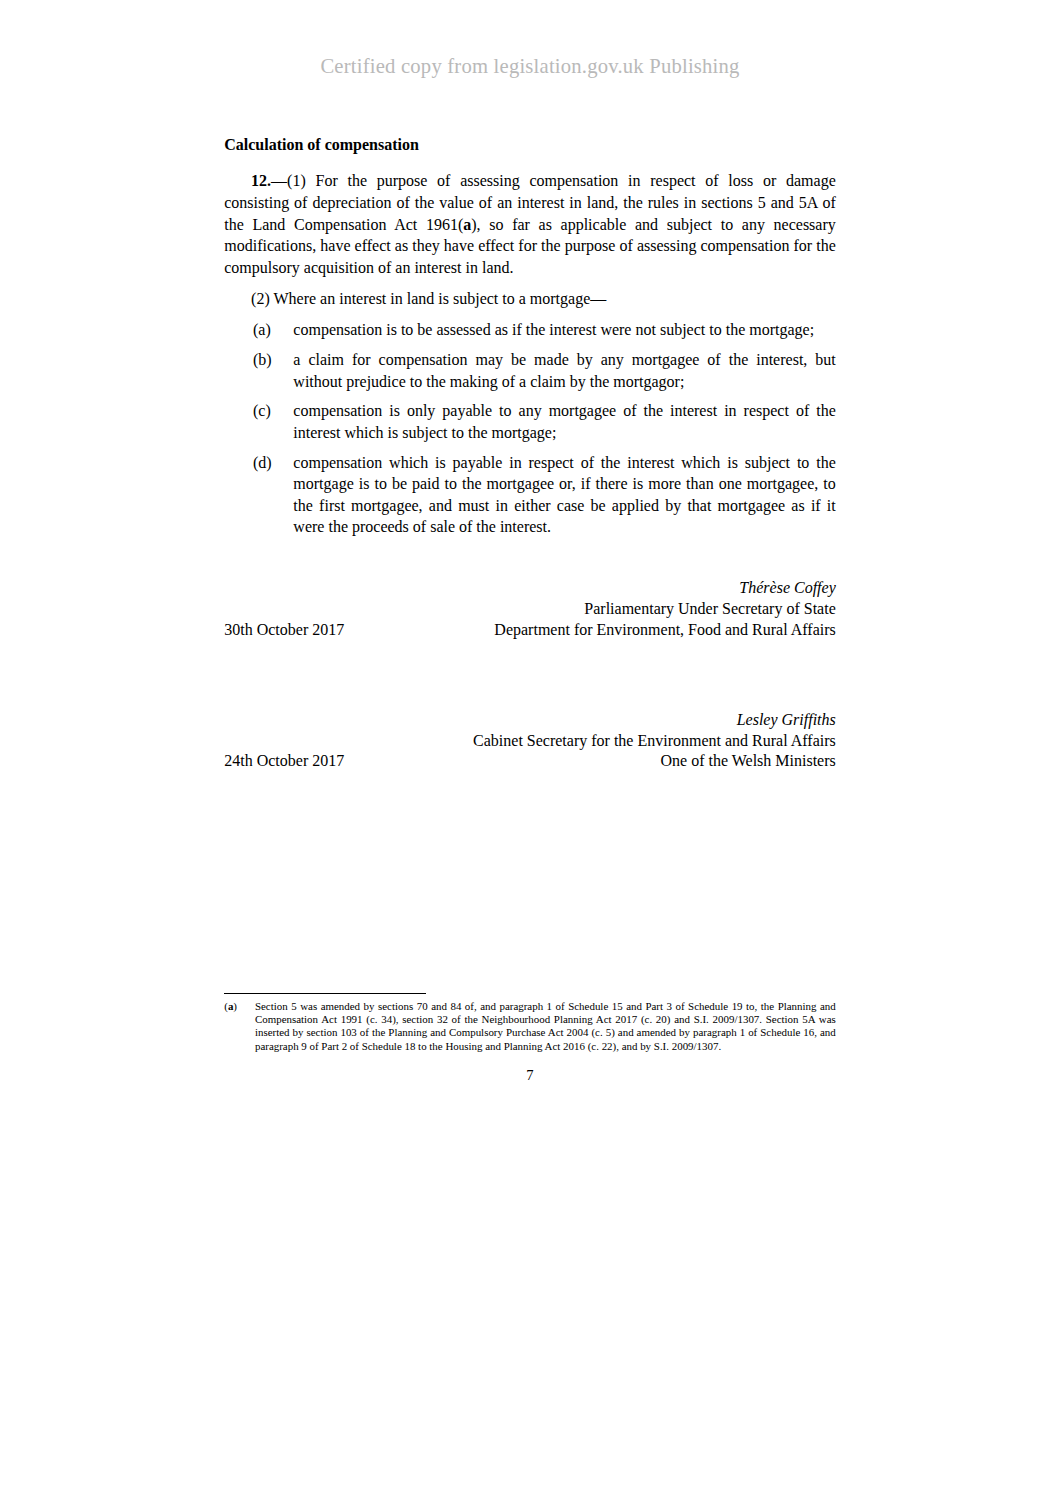Certified copy from legislation.gov.uk Publishing
Calculation of compensation
12.—(1) For the purpose of assessing compensation in respect of loss or damage consisting of depreciation of the value of an interest in land, the rules in sections 5 and 5A of the Land Compensation Act 1961(a), so far as applicable and subject to any necessary modifications, have effect as they have effect for the purpose of assessing compensation for the compulsory acquisition of an interest in land.
(2) Where an interest in land is subject to a mortgage—
(a) compensation is to be assessed as if the interest were not subject to the mortgage;
(b) a claim for compensation may be made by any mortgagee of the interest, but without prejudice to the making of a claim by the mortgagor;
(c) compensation is only payable to any mortgagee of the interest in respect of the interest which is subject to the mortgage;
(d) compensation which is payable in respect of the interest which is subject to the mortgage is to be paid to the mortgagee or, if there is more than one mortgagee, to the first mortgagee, and must in either case be applied by that mortgagee as if it were the proceeds of sale of the interest.
Thérèse Coffey
Parliamentary Under Secretary of State
30th October 2017
Department for Environment, Food and Rural Affairs
Lesley Griffiths
Cabinet Secretary for the Environment and Rural Affairs
24th October 2017
One of the Welsh Ministers
(a)
Section 5 was amended by sections 70 and 84 of, and paragraph 1 of Schedule 15 and Part 3 of Schedule 19 to, the Planning and Compensation Act 1991 (c. 34), section 32 of the Neighbourhood Planning Act 2017 (c. 20) and S.I. 2009/1307. Section 5A was inserted by section 103 of the Planning and Compulsory Purchase Act 2004 (c. 5) and amended by paragraph 1 of Schedule 16, and paragraph 9 of Part 2 of Schedule 18 to the Housing and Planning Act 2016 (c. 22), and by S.I. 2009/1307.
7